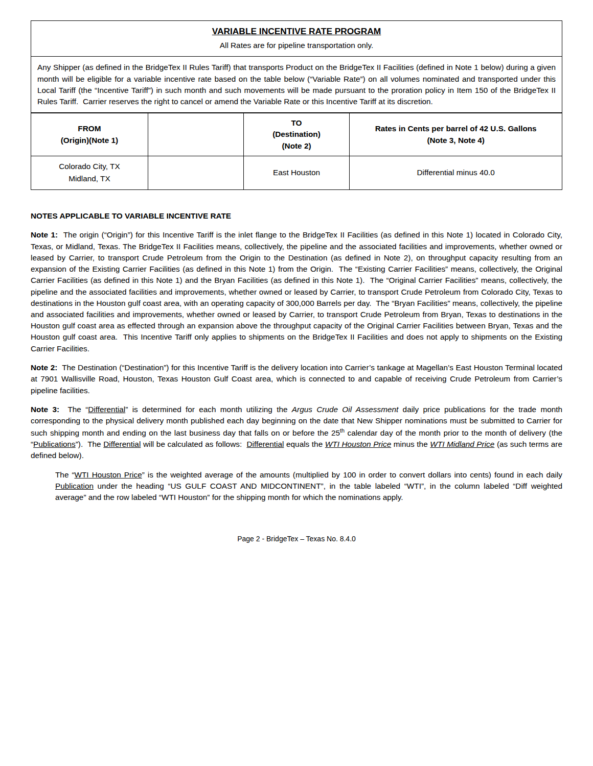VARIABLE INCENTIVE RATE PROGRAM
All Rates are for pipeline transportation only.
Any Shipper (as defined in the BridgeTex II Rules Tariff) that transports Product on the BridgeTex II Facilities (defined in Note 1 below) during a given month will be eligible for a variable incentive rate based on the table below (“Variable Rate”) on all volumes nominated and transported under this Local Tariff (the “Incentive Tariff”) in such month and such movements will be made pursuant to the proration policy in Item 150 of the BridgeTex II Rules Tariff. Carrier reserves the right to cancel or amend the Variable Rate or this Incentive Tariff at its discretion.
| FROM (Origin)(Note 1) | | TO (Destination) (Note 2) | Rates in Cents per barrel of 42 U.S. Gallons (Note 3, Note 4) |
| --- | --- | --- | --- |
| Colorado City, TX Midland, TX | | East Houston | Differential minus 40.0 |
NOTES APPLICABLE TO VARIABLE INCENTIVE RATE
Note 1: The origin (“Origin”) for this Incentive Tariff is the inlet flange to the BridgeTex II Facilities (as defined in this Note 1) located in Colorado City, Texas, or Midland, Texas. The BridgeTex II Facilities means, collectively, the pipeline and the associated facilities and improvements, whether owned or leased by Carrier, to transport Crude Petroleum from the Origin to the Destination (as defined in Note 2), on throughput capacity resulting from an expansion of the Existing Carrier Facilities (as defined in this Note 1) from the Origin. The “Existing Carrier Facilities” means, collectively, the Original Carrier Facilities (as defined in this Note 1) and the Bryan Facilities (as defined in this Note 1). The “Original Carrier Facilities” means, collectively, the pipeline and the associated facilities and improvements, whether owned or leased by Carrier, to transport Crude Petroleum from Colorado City, Texas to destinations in the Houston gulf coast area, with an operating capacity of 300,000 Barrels per day. The “Bryan Facilities” means, collectively, the pipeline and associated facilities and improvements, whether owned or leased by Carrier, to transport Crude Petroleum from Bryan, Texas to destinations in the Houston gulf coast area as effected through an expansion above the throughput capacity of the Original Carrier Facilities between Bryan, Texas and the Houston gulf coast area. This Incentive Tariff only applies to shipments on the BridgeTex II Facilities and does not apply to shipments on the Existing Carrier Facilities.
Note 2: The Destination (“Destination”) for this Incentive Tariff is the delivery location into Carrier’s tankage at Magellan’s East Houston Terminal located at 7901 Wallisville Road, Houston, Texas Houston Gulf Coast area, which is connected to and capable of receiving Crude Petroleum from Carrier’s pipeline facilities.
Note 3: The “Differential” is determined for each month utilizing the Argus Crude Oil Assessment daily price publications for the trade month corresponding to the physical delivery month published each day beginning on the date that New Shipper nominations must be submitted to Carrier for such shipping month and ending on the last business day that falls on or before the 25th calendar day of the month prior to the month of delivery (the “Publications”). The Differential will be calculated as follows: Differential equals the WTI Houston Price minus the WTI Midland Price (as such terms are defined below).
The “WTI Houston Price” is the weighted average of the amounts (multiplied by 100 in order to convert dollars into cents) found in each daily Publication under the heading “US GULF COAST AND MIDCONTINENT”, in the table labeled “WTI”, in the column labeled “Diff weighted average” and the row labeled “WTI Houston” for the shipping month for which the nominations apply.
Page 2 - BridgeTex – Texas No. 8.4.0